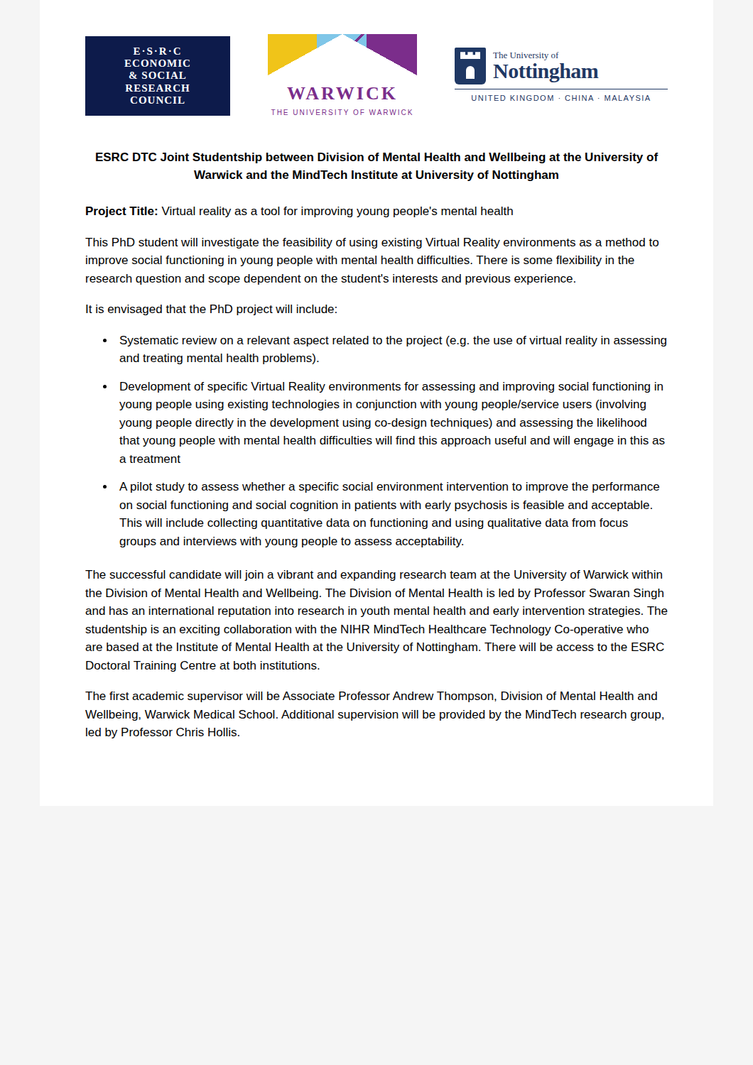E·S·R·C
ECONOMIC
& SOCIAL
RESEARCH
COUNCIL
WARWICK The University of Warwick
The University of Nottingham
UNITED KINGDOM · CHINA · MALAYSIA
ESRC DTC Joint Studentship between Division of Mental Health and Wellbeing at the University of Warwick and the MindTech Institute at University of Nottingham
Project Title: Virtual reality as a tool for improving young people's mental health
This PhD student will investigate the feasibility of using existing Virtual Reality environments as a method to improve social functioning in young people with mental health difficulties. There is some flexibility in the research question and scope dependent on the student's interests and previous experience.
It is envisaged that the PhD project will include:
Systematic review on a relevant aspect related to the project (e.g. the use of virtual reality in assessing and treating mental health problems).
Development of specific Virtual Reality environments for assessing and improving social functioning in young people using existing technologies in conjunction with young people/service users (involving young people directly in the development using co-design techniques) and assessing the likelihood that young people with mental health difficulties will find this approach useful and will engage in this as a treatment
A pilot study to assess whether a specific social environment intervention to improve the performance on social functioning and social cognition in patients with early psychosis is feasible and acceptable. This will include collecting quantitative data on functioning and using qualitative data from focus groups and interviews with young people to assess acceptability.
The successful candidate will join a vibrant and expanding research team at the University of Warwick within the Division of Mental Health and Wellbeing. The Division of Mental Health is led by Professor Swaran Singh and has an international reputation into research in youth mental health and early intervention strategies. The studentship is an exciting collaboration with the NIHR MindTech Healthcare Technology Co-operative who are based at the Institute of Mental Health at the University of Nottingham. There will be access to the ESRC Doctoral Training Centre at both institutions.
The first academic supervisor will be Associate Professor Andrew Thompson, Division of Mental Health and Wellbeing, Warwick Medical School. Additional supervision will be provided by the MindTech research group, led by Professor Chris Hollis.